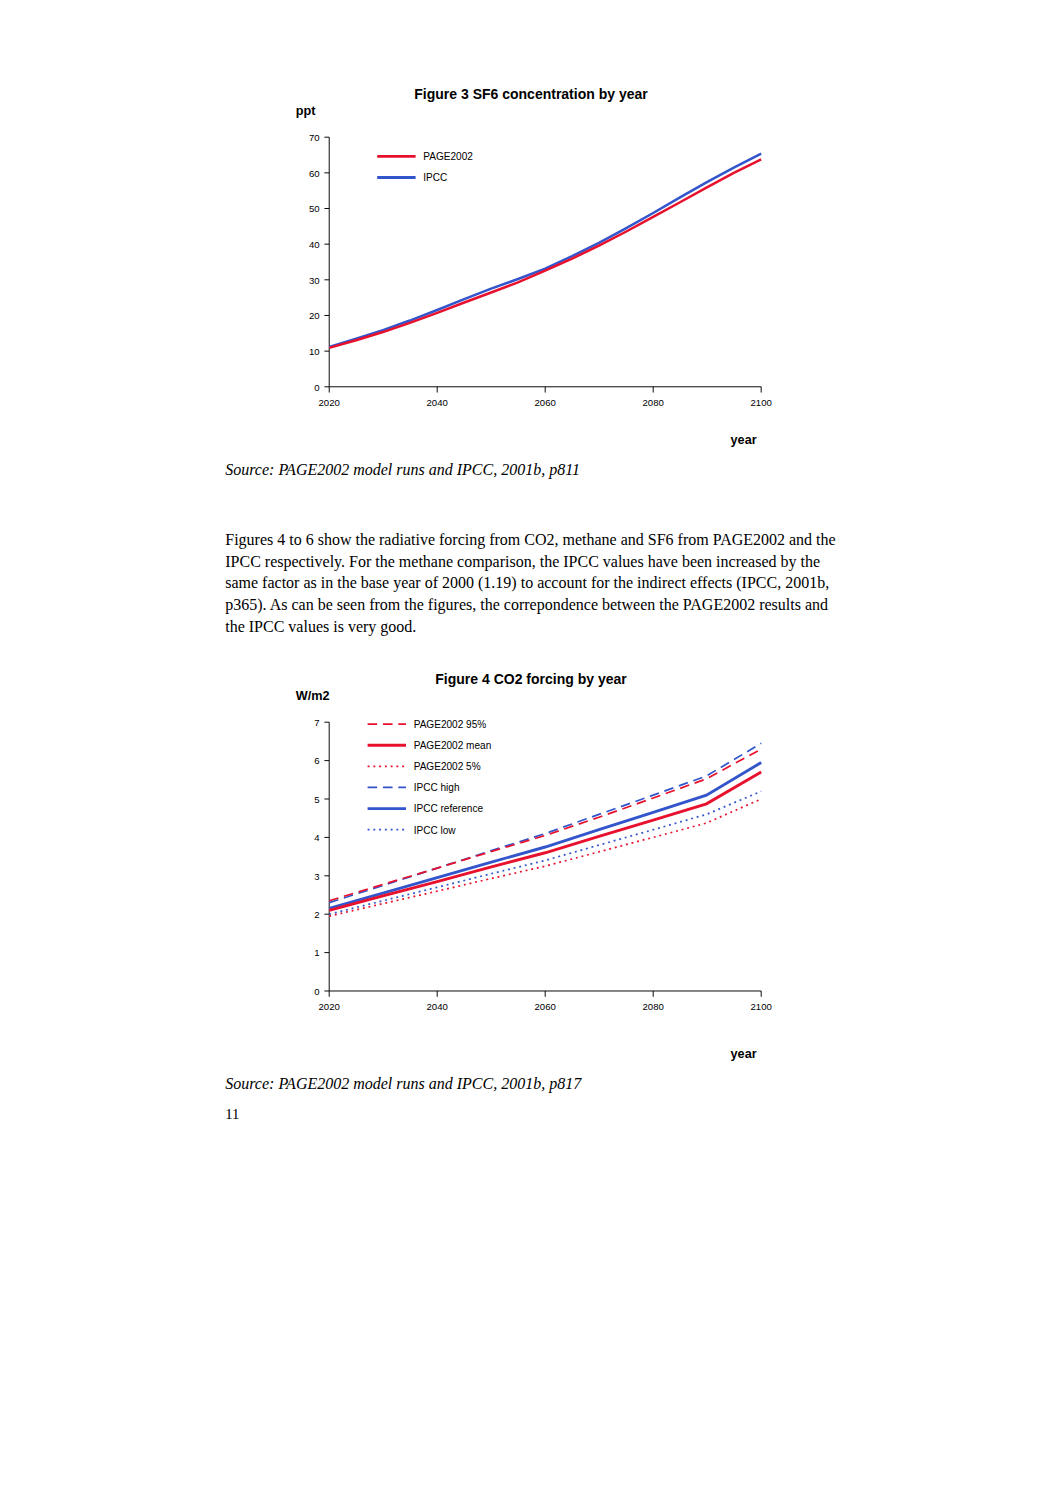Figure 3 SF6 concentration by year
ppt
0 10 20 30 40 50 60 70 2020 2040 2060 2080 2100 PAGE2002 IPCC
year
Source: PAGE2002 model runs and IPCC, 2001b, p811
Figures 4 to 6 show the radiative forcing from CO2, methane and SF6 from PAGE2002 and the IPCC respectively. For the methane comparison, the IPCC values have been increased by the same factor as in the base year of 2000 (1.19) to account for the indirect effects (IPCC, 2001b, p365). As can be seen from the figures, the correpondence between the PAGE2002 results and the IPCC values is very good.
Figure 4 CO2 forcing by year
W/m2
0 1 2 3 4 5 6 7 2020 2040 2060 2080 2100 PAGE2002 95% PAGE2002 mean PAGE2002 5% IPCC high IPCC reference IPCC low
year
Source: PAGE2002 model runs and IPCC, 2001b, p817
11